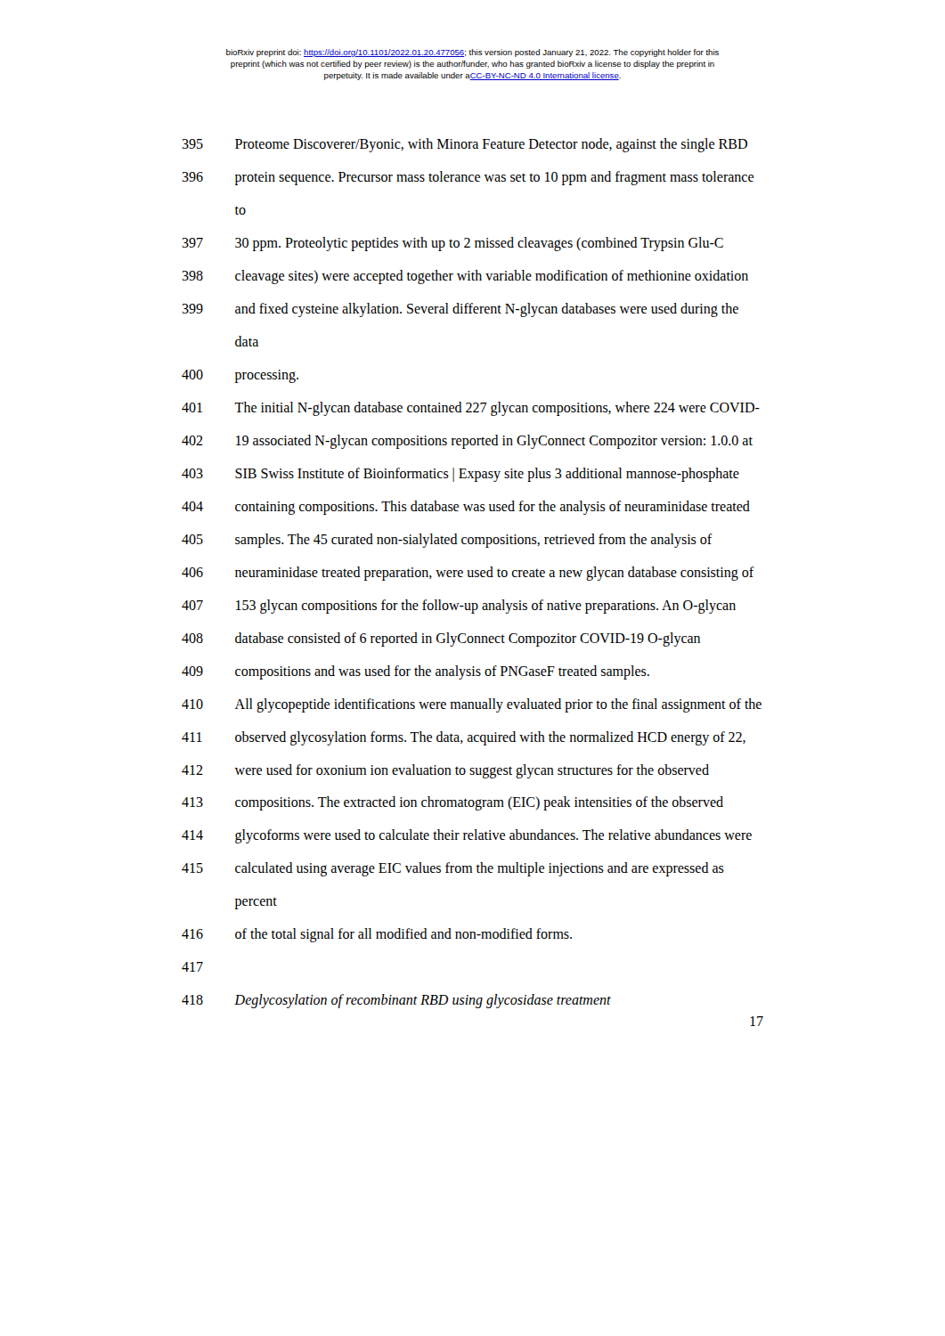bioRxiv preprint doi: https://doi.org/10.1101/2022.01.20.477056; this version posted January 21, 2022. The copyright holder for this
preprint (which was not certified by peer review) is the author/funder, who has granted bioRxiv a license to display the preprint in
perpetuity. It is made available under aCC-BY-NC-ND 4.0 International license.
| 395 | Proteome Discoverer/Byonic, with Minora Feature Detector node, against the single RBD |
| 396 | protein sequence. Precursor mass tolerance was set to 10 ppm and fragment mass tolerance to |
| 397 | 30 ppm. Proteolytic peptides with up to 2 missed cleavages (combined Trypsin Glu-C |
| 398 | cleavage sites) were accepted together with variable modification of methionine oxidation |
| 399 | and fixed cysteine alkylation. Several different N-glycan databases were used during the data |
| 400 | processing. |
| 401 | The initial N-glycan database contained 227 glycan compositions, where 224 were COVID- |
| 402 | 19 associated N-glycan compositions reported in GlyConnect Compozitor version: 1.0.0 at |
| 403 | SIB Swiss Institute of Bioinformatics / Expasy site plus 3 additional mannose-phosphate |
| 404 | containing compositions. This database was used for the analysis of neuraminidase treated |
| 405 | samples. The 45 curated non-sialylated compositions, retrieved from the analysis of |
| 406 | neuraminidase treated preparation, were used to create a new glycan database consisting of |
| 407 | 153 glycan compositions for the follow-up analysis of native preparations. An O-glycan |
| 408 | database consisted of 6 reported in GlyConnect Compozitor COVID-19 O-glycan |
| 409 | compositions and was used for the analysis of PNGaseF treated samples. |
| 410 | All glycopeptide identifications were manually evaluated prior to the final assignment of the |
| 411 | observed glycosylation forms. The data, acquired with the normalized HCD energy of 22, |
| 412 | were used for oxonium ion evaluation to suggest glycan structures for the observed |
| 413 | compositions. The extracted ion chromatogram (EIC) peak intensities of the observed |
| 414 | glycoforms were used to calculate their relative abundances. The relative abundances were |
| 415 | calculated using average EIC values from the multiple injections and are expressed as percent |
| 416 | of the total signal for all modified and non-modified forms. |
| 417 | |
| 418 | Deglycosylation of recombinant RBD using glycosidase treatment |
17